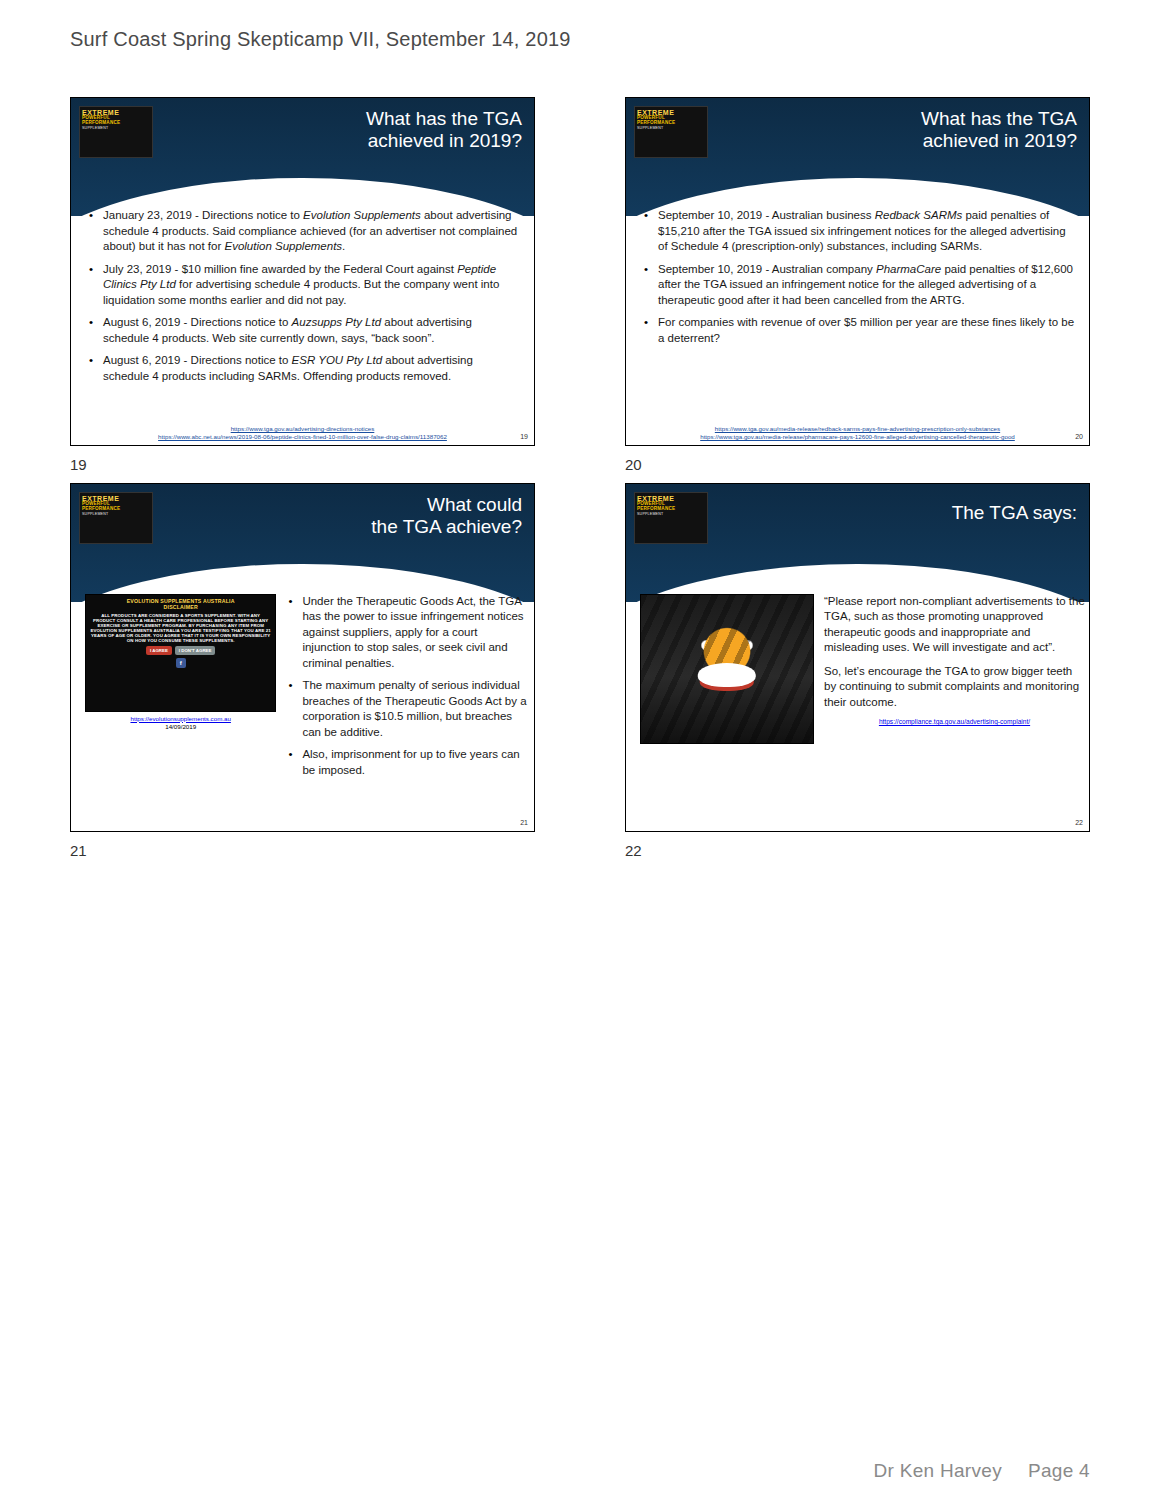Surf Coast Spring Skepticamp VII, September 14, 2019
EXTREME POWERFUL
PERFORMANCE
SUPPLEMENT
What has the TGA
achieved in 2019?
January 23, 2019 - Directions notice to Evolution Supplements about advertising schedule 4 products. Said compliance achieved (for an advertiser not complained about) but it has not for Evolution Supplements.
July 23, 2019 - $10 million fine awarded by the Federal Court against Peptide Clinics Pty Ltd for advertising schedule 4 products. But the company went into liquidation some months earlier and did not pay.
August 6, 2019 - Directions notice to Auzsupps Pty Ltd about advertising schedule 4 products. Web site currently down, says, “back soon”.
August 6, 2019 - Directions notice to ESR YOU Pty Ltd about advertising schedule 4 products including SARMs. Offending products removed.
https://www.tga.gov.au/advertising-directions-notices
https://www.abc.net.au/news/2019-08-06/peptide-clinics-fined-10-million-over-false-drug-claims/11387062
19
19
EXTREME POWERFUL
PERFORMANCE
SUPPLEMENT
What has the TGA
achieved in 2019?
September 10, 2019 - Australian business Redback SARMs paid penalties of $15,210 after the TGA issued six infringement notices for the alleged advertising of Schedule 4 (prescription-only) substances, including SARMs.
September 10, 2019 - Australian company PharmaCare paid penalties of $12,600 after the TGA issued an infringement notice for the alleged advertising of a therapeutic good after it had been cancelled from the ARTG.
For companies with revenue of over $5 million per year are these fines likely to be a deterrent?
https://www.tga.gov.au/media-release/redback-sarms-pays-fine-advertising-prescription-only-substances
https://www.tga.gov.au/media-release/pharmacare-pays-12600-fine-alleged-advertising-cancelled-therapeutic-good
20
20
EXTREME POWERFUL
PERFORMANCE
SUPPLEMENT
What could
the TGA achieve?
EVOLUTION SUPPLEMENTS AUSTRALIA
DISCLAIMER
ALL PRODUCTS ARE CONSIDERED A SPORTS SUPPLEMENT. WITH ANY PRODUCT CONSULT A HEALTH CARE PROFESSIONAL BEFORE STARTING ANY EXERCISE OR SUPPLEMENT PROGRAM. BY PURCHASING ANY ITEM FROM EVOLUTION SUPPLEMENTS AUSTRALIA YOU ARE TESTIFYING THAT YOU ARE 21 YEARS OF AGE OR OLDER. YOU AGREE THAT IT IS YOUR OWN RESPONSIBILITY ON HOW YOU CONSUME THESE SUPPLEMENTS.
I AGREE I DON'T AGREE
f
https://evolutionsupplements.com.au 14/09/2019
Under the Therapeutic Goods Act, the TGA has the power to issue infringement notices against suppliers, apply for a court injunction to stop sales, or seek civil and criminal penalties.
The maximum penalty of serious individual breaches of the Therapeutic Goods Act by a corporation is $10.5 million, but breaches can be additive.
Also, imprisonment for up to five years can be imposed.
21
21
EXTREME POWERFUL
PERFORMANCE
SUPPLEMENT
The TGA says:
“Please report non-compliant advertisements to the TGA, such as those promoting unapproved therapeutic goods and inappropriate and misleading uses. We will investigate and act”.
So, let’s encourage the TGA to grow bigger teeth by continuing to submit complaints and monitoring their outcome.
https://compliance.tga.gov.au/advertising-complaint/
22
22
Dr Ken Harvey Page 4